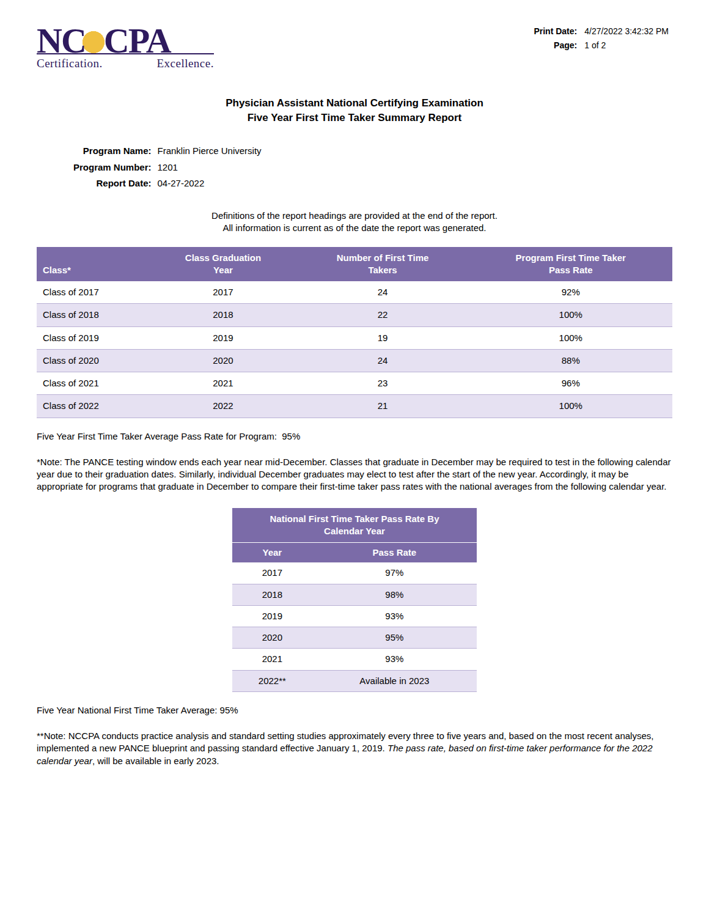NC CPA
Certification. Excellence.
| Print Date: | 4/27/2022 3:42:32 PM |
| Page: | 1 of 2 |
Physician Assistant National Certifying Examination
Five Year First Time Taker Summary Report
| Program Name: | Franklin Pierce University |
| Program Number: | 1201 |
| Report Date: | 04-27-2022 |
Definitions of the report headings are provided at the end of the report.
All information is current as of the date the report was generated.
| Class* | Class Graduation Year | Number of First Time Takers | Program First Time Taker Pass Rate |
| --- | --- | --- | --- |
| Class of 2017 | 2017 | 24 | 92% |
| Class of 2018 | 2018 | 22 | 100% |
| Class of 2019 | 2019 | 19 | 100% |
| Class of 2020 | 2020 | 24 | 88% |
| Class of 2021 | 2021 | 23 | 96% |
| Class of 2022 | 2022 | 21 | 100% |
Five Year First Time Taker Average Pass Rate for Program: 95%
*Note: The PANCE testing window ends each year near mid-December. Classes that graduate in December may be required to test in the following calendar year due to their graduation dates. Similarly, individual December graduates may elect to test after the start of the new year. Accordingly, it may be appropriate for programs that graduate in December to compare their first-time taker pass rates with the national averages from the following calendar year.
| National First Time Taker Pass Rate By Calendar Year |
| --- |
| Year | Pass Rate |
| 2017 | 97% |
| 2018 | 98% |
| 2019 | 93% |
| 2020 | 95% |
| 2021 | 93% |
| 2022** | Available in 2023 |
Five Year National First Time Taker Average: 95%
**Note: NCCPA conducts practice analysis and standard setting studies approximately every three to five years and, based on the most recent analyses, implemented a new PANCE blueprint and passing standard effective January 1, 2019. The pass rate, based on first-time taker performance for the 2022 calendar year, will be available in early 2023.